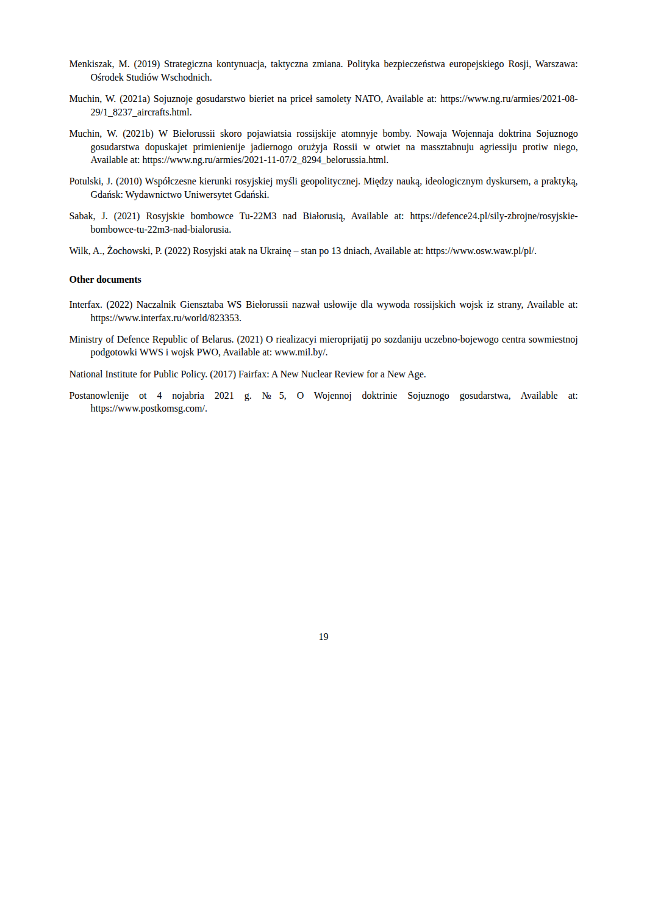Menkiszak, M. (2019) Strategiczna kontynuacja, taktyczna zmiana. Polityka bezpieczeństwa europejskiego Rosji, Warszawa: Ośrodek Studiów Wschodnich.
Muchin, W. (2021a) Sojuznoje gosudarstwo bieriet na priceł samolety NATO, Available at: https://www.ng.ru/armies/2021-08-29/1_8237_aircrafts.html.
Muchin, W. (2021b) W Biełorussii skoro pojawiatsia rossijskije atomnyje bomby. Nowaja Wojennaja doktrina Sojuznogo gosudarstwa dopuskajet primienienije jadiernogo orużyja Rossii w otwiet na massztabnuju agriessiju protiw niego, Available at: https://www.ng.ru/armies/2021-11-07/2_8294_belorussia.html.
Potulski, J. (2010) Współczesne kierunki rosyjskiej myśli geopolitycznej. Między nauką, ideologicznym dyskursem, a praktyką, Gdańsk: Wydawnictwo Uniwersytet Gdański.
Sabak, J. (2021) Rosyjskie bombowce Tu-22M3 nad Białorusią, Available at: https://defence24.pl/sily-zbrojne/rosyjskie-bombowce-tu-22m3-nad-bialorusia.
Wilk, A., Żochowski, P. (2022) Rosyjski atak na Ukrainę – stan po 13 dniach, Available at: https://www.osw.waw.pl/pl/.
Other documents
Interfax. (2022) Naczalnik Giensztaba WS Biełorussii nazwał usłowije dla wywoda rossijskich wojsk iz strany, Available at: https://www.interfax.ru/world/823353.
Ministry of Defence Republic of Belarus. (2021) O riealizacyi mieroprijatij po sozdaniju uczebno-bojewogo centra sowmiestnoj podgotowki WWS i wojsk PWO, Available at: www.mil.by/.
National Institute for Public Policy. (2017) Fairfax: A New Nuclear Review for a New Age.
Postanowlenije ot 4 nojabria 2021 g. №5, O Wojennoj doktrinie Sojuznogo gosudarstwa, Available at: https://www.postkomsg.com/.
19